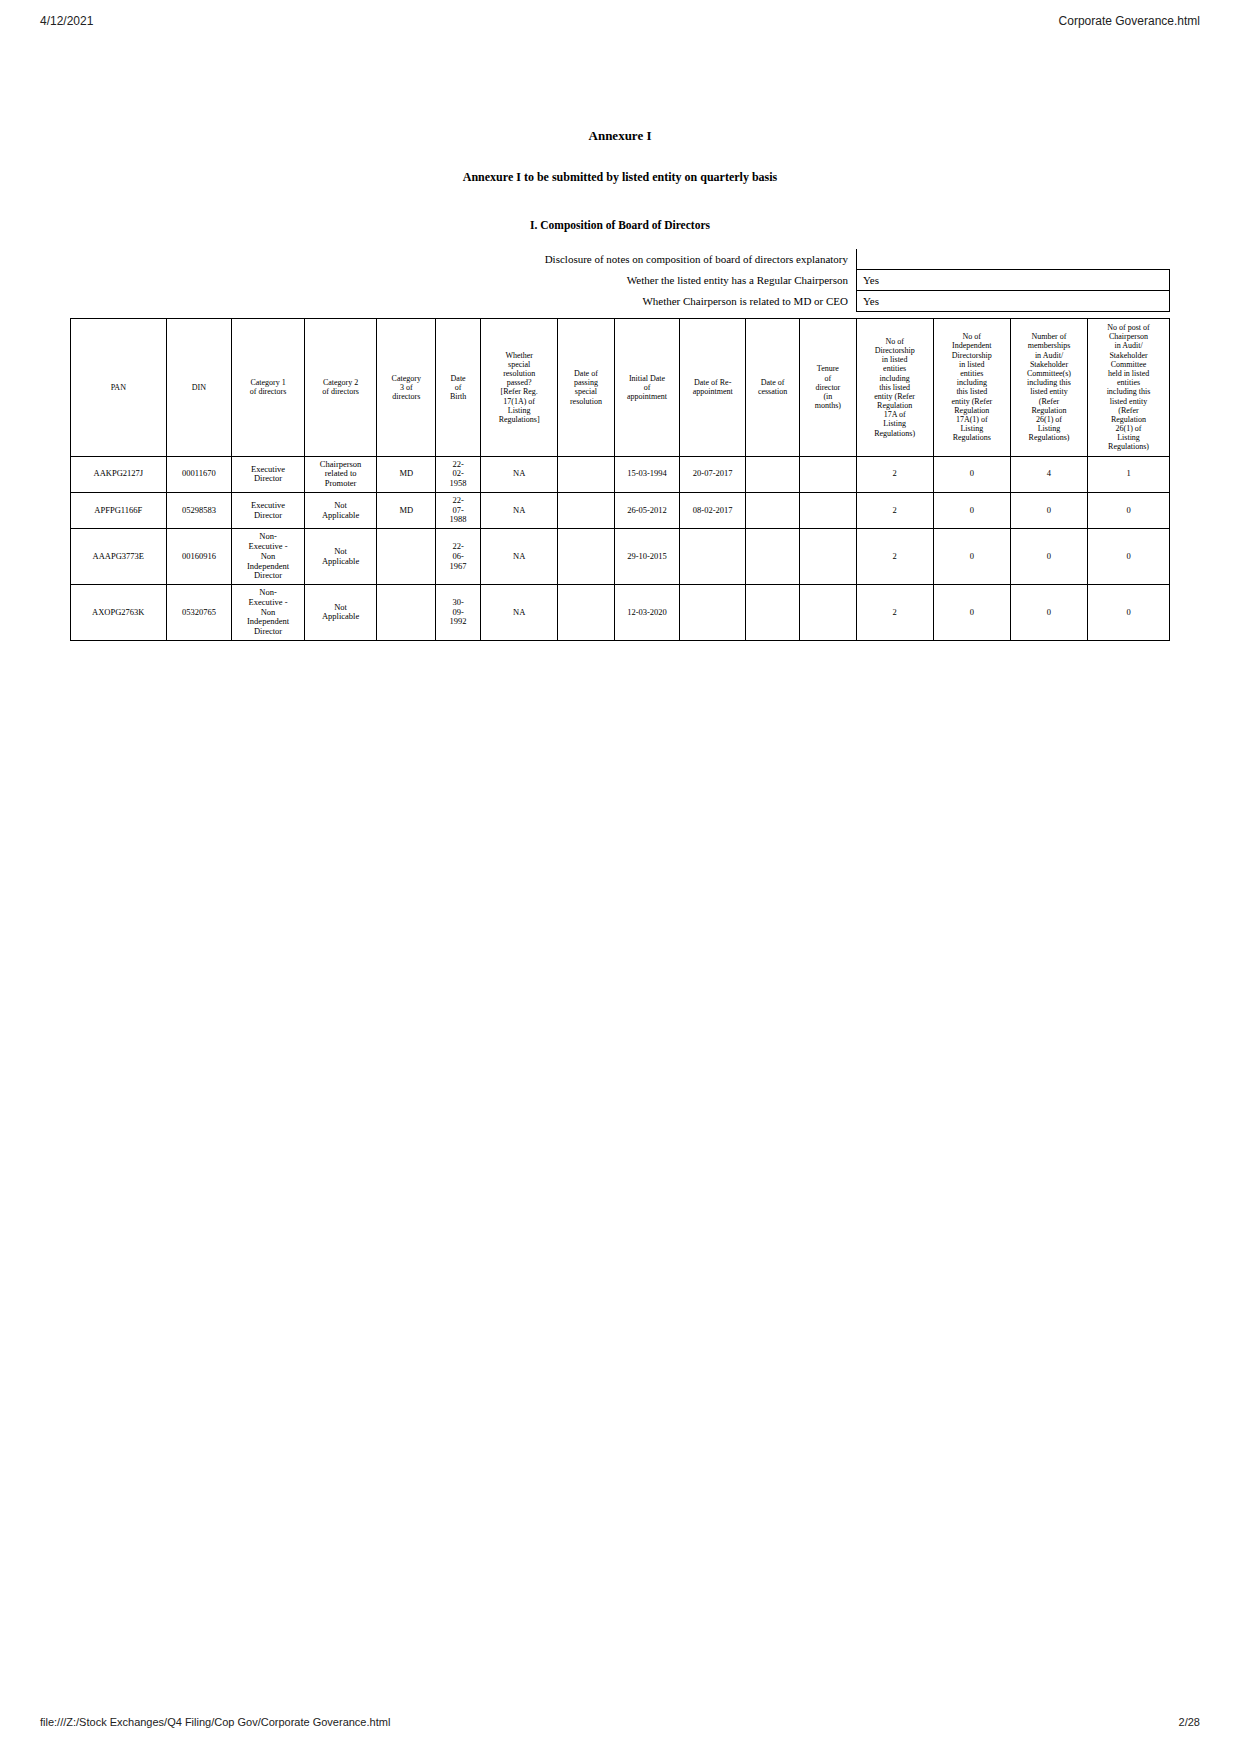4/12/2021
Corporate Goverance.html
Annexure I
Annexure I to be submitted by listed entity on quarterly basis
I. Composition of Board of Directors
| Disclosure of notes on composition of board of directors explanatory | |
| Wether the listed entity has a Regular Chairperson | Yes |
| Whether Chairperson is related to MD or CEO | Yes |
| PAN | DIN | Category 1 of directors | Category 2 of directors | Category 3 of directors | Date of Birth | Whether special resolution passed? [Refer Reg. 17(1A) of Listing Regulations] | Date of passing special resolution | Initial Date of appointment | Date of Re- appointment | Date of cessation | Tenure of director (in months) | No of Directorship in listed entities including this listed entity (Refer Regulation 17A of Listing Regulations) | No of Independent Directorship in listed entities including this listed entity (Refer Regulation 17A(1) of Listing Regulations | Number of memberships in Audit/ Stakeholder Committee(s) including this listed entity (Refer Regulation 26(1) of Listing Regulations) | No of post of Chairperson in Audit/ Stakeholder Committee held in listed entities including this listed entity (Refer Regulation 26(1) of Listing Regulations) |
| --- | --- | --- | --- | --- | --- | --- | --- | --- | --- | --- | --- | --- | --- | --- | --- |
| AAKPG2127J | 00011670 | Executive Director | Chairperson related to Promoter | MD | 22- 02- 1958 | NA | | 15-03-1994 | 20-07-2017 | | | 2 | 0 | 4 | 1 |
| APFPG1166F | 05298583 | Executive Director | Not Applicable | MD | 22- 07- 1988 | NA | | 26-05-2012 | 08-02-2017 | | | 2 | 0 | 0 | 0 |
| AAAPG3773E | 00160916 | Non- Executive - Non Independent Director | Not Applicable | | 22- 06- 1967 | NA | | 29-10-2015 | | | | 2 | 0 | 0 | 0 |
| AXOPG2763K | 05320765 | Non- Executive - Non Independent Director | Not Applicable | | 30- 09- 1992 | NA | | 12-03-2020 | | | | 2 | 0 | 0 | 0 |
file:///Z:/Stock Exchanges/Q4 Filing/Cop Gov/Corporate Goverance.html
2/28